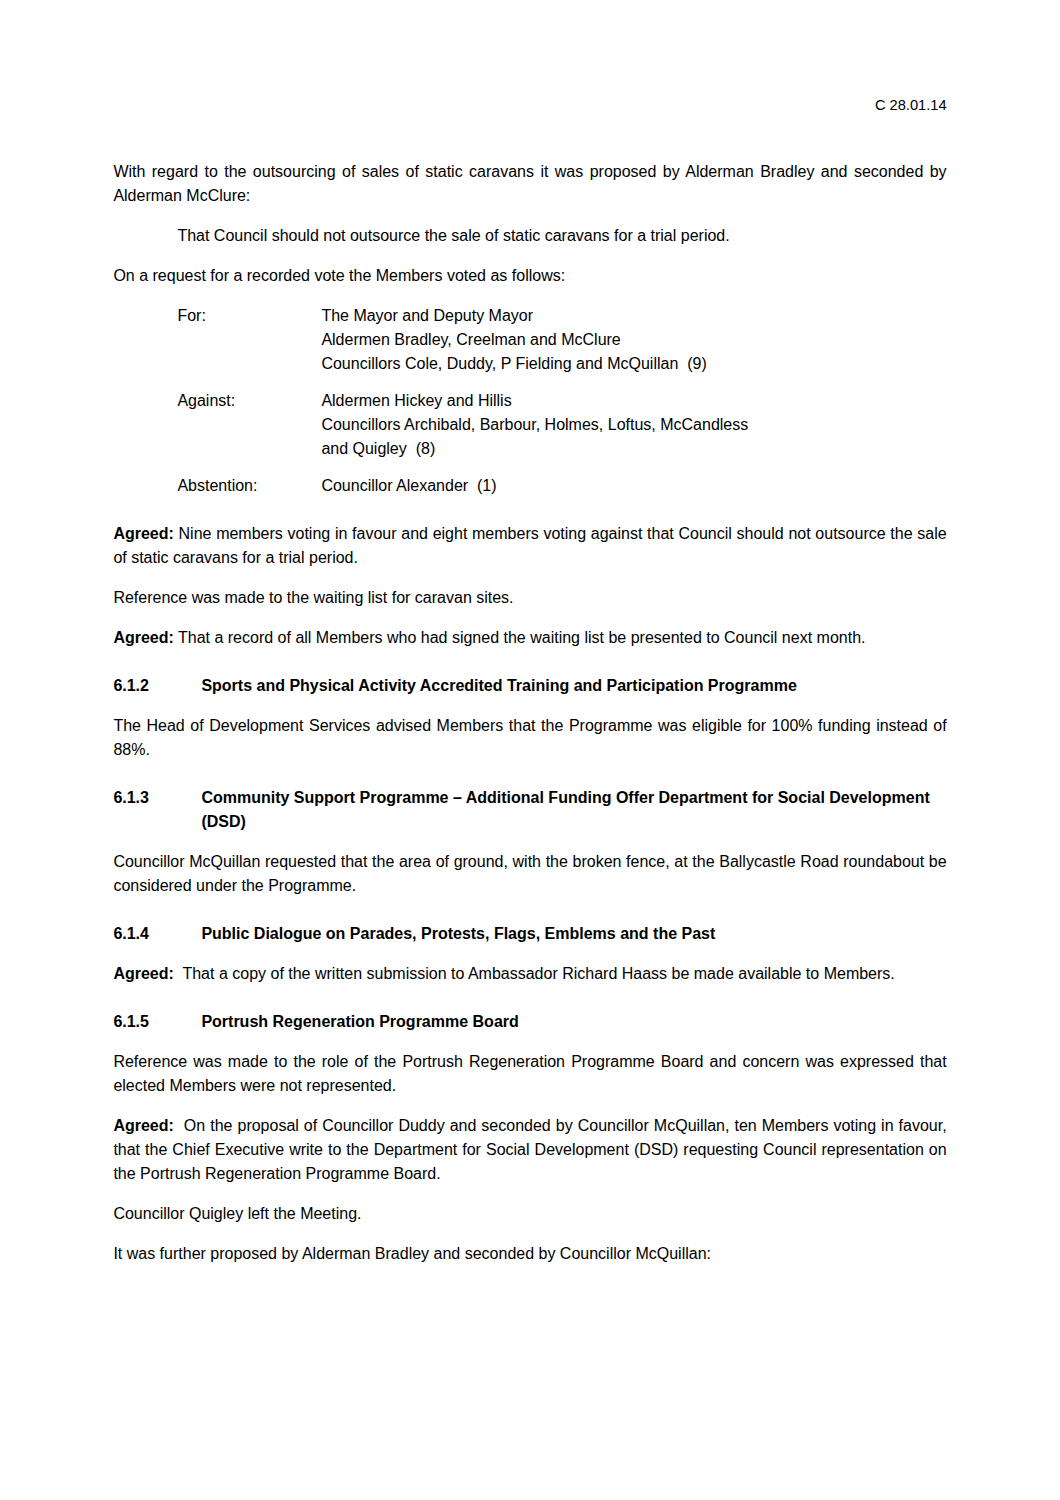C 28.01.14
With regard to the outsourcing of sales of static caravans it was proposed by Alderman Bradley and seconded by Alderman McClure:
That Council should not outsource the sale of static caravans for a trial period.
On a request for a recorded vote the Members voted as follows:
For:
The Mayor and Deputy Mayor
Aldermen Bradley, Creelman and McClure
Councillors Cole, Duddy, P Fielding and McQuillan (9)
Against:
Aldermen Hickey and Hillis
Councillors Archibald, Barbour, Holmes, Loftus, McCandless
and Quigley (8)
Abstention:
Councillor Alexander (1)
Agreed: Nine members voting in favour and eight members voting against that Council should not outsource the sale of static caravans for a trial period.
Reference was made to the waiting list for caravan sites.
Agreed: That a record of all Members who had signed the waiting list be presented to Council next month.
6.1.2 Sports and Physical Activity Accredited Training and Participation Programme
The Head of Development Services advised Members that the Programme was eligible for 100% funding instead of 88%.
6.1.3 Community Support Programme – Additional Funding Offer Department for Social Development (DSD)
Councillor McQuillan requested that the area of ground, with the broken fence, at the Ballycastle Road roundabout be considered under the Programme.
6.1.4 Public Dialogue on Parades, Protests, Flags, Emblems and the Past
Agreed: That a copy of the written submission to Ambassador Richard Haass be made available to Members.
6.1.5 Portrush Regeneration Programme Board
Reference was made to the role of the Portrush Regeneration Programme Board and concern was expressed that elected Members were not represented.
Agreed: On the proposal of Councillor Duddy and seconded by Councillor McQuillan, ten Members voting in favour, that the Chief Executive write to the Department for Social Development (DSD) requesting Council representation on the Portrush Regeneration Programme Board.
Councillor Quigley left the Meeting.
It was further proposed by Alderman Bradley and seconded by Councillor McQuillan: